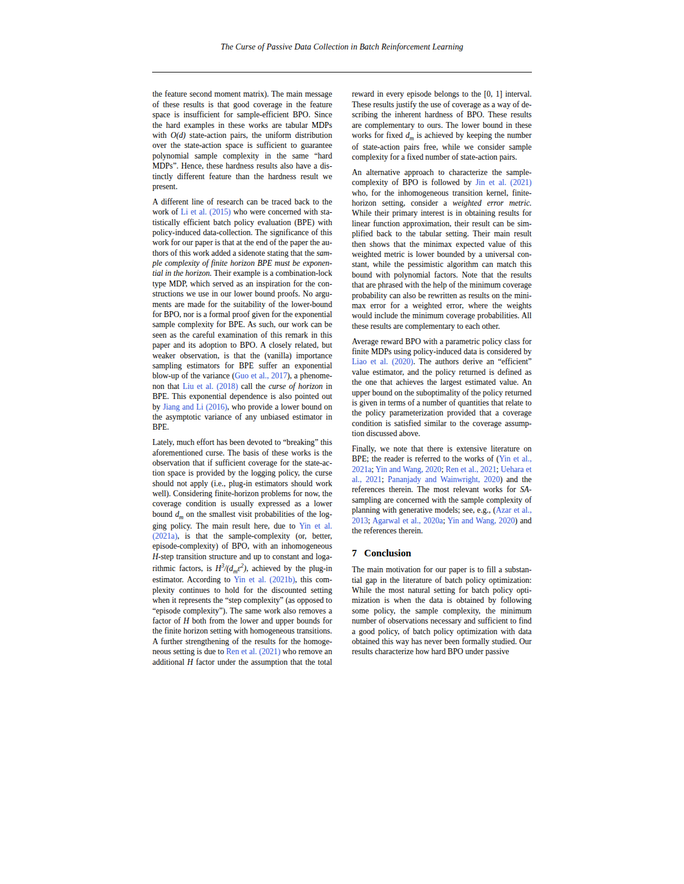The Curse of Passive Data Collection in Batch Reinforcement Learning
the feature second moment matrix). The main message of these results is that good coverage in the feature space is insufficient for sample-efficient BPO. Since the hard examples in these works are tabular MDPs with O(d) state-action pairs, the uniform distribution over the state-action space is sufficient to guarantee polynomial sample complexity in the same “hard MDPs”. Hence, these hardness results also have a distinctly different feature than the hardness result we present.
A different line of research can be traced back to the work of Li et al. (2015) who were concerned with statistically efficient batch policy evaluation (BPE) with policy-induced data-collection. The significance of this work for our paper is that at the end of the paper the authors of this work added a sidenote stating that the sample complexity of finite horizon BPE must be exponential in the horizon. Their example is a combination-lock type MDP, which served as an inspiration for the constructions we use in our lower bound proofs. No arguments are made for the suitability of the lower-bound for BPO, nor is a formal proof given for the exponential sample complexity for BPE. As such, our work can be seen as the careful examination of this remark in this paper and its adoption to BPO. A closely related, but weaker observation, is that the (vanilla) importance sampling estimators for BPE suffer an exponential blow-up of the variance (Guo et al., 2017), a phenomenon that Liu et al. (2018) call the curse of horizon in BPE. This exponential dependence is also pointed out by Jiang and Li (2016), who provide a lower bound on the asymptotic variance of any unbiased estimator in BPE.
Lately, much effort has been devoted to “breaking” this aforementioned curse. The basis of these works is the observation that if sufficient coverage for the state-action space is provided by the logging policy, the curse should not apply (i.e., plug-in estimators should work well). Considering finite-horizon problems for now, the coverage condition is usually expressed as a lower bound dm on the smallest visit probabilities of the logging policy. The main result here, due to Yin et al. (2021a), is that the sample-complexity (or, better, episode-complexity) of BPO, with an inhomogeneous H-step transition structure and up to constant and logarithmic factors, is H3/(dmε2), achieved by the plug-in estimator. According to Yin et al. (2021b), this complexity continues to hold for the discounted setting when it represents the “step complexity” (as opposed to “episode complexity”). The same work also removes a factor of H both from the lower and upper bounds for the finite horizon setting with homogeneous transitions. A further strengthening of the results for the homogeneous setting is due to Ren et al. (2021) who remove an additional H factor under the assumption that the total reward in every episode belongs to the [0, 1] interval. These results justify the use of coverage as a way of describing the inherent hardness of BPO. These results are complementary to ours. The lower bound in these works for fixed dm is achieved by keeping the number of state-action pairs free, while we consider sample complexity for a fixed number of state-action pairs.
An alternative approach to characterize the sample-complexity of BPO is followed by Jin et al. (2021) who, for the inhomogeneous transition kernel, finite-horizon setting, consider a weighted error metric. While their primary interest is in obtaining results for linear function approximation, their result can be simplified back to the tabular setting. Their main result then shows that the minimax expected value of this weighted metric is lower bounded by a universal constant, while the pessimistic algorithm can match this bound with polynomial factors. Note that the results that are phrased with the help of the minimum coverage probability can also be rewritten as results on the minimax error for a weighted error, where the weights would include the minimum coverage probabilities. All these results are complementary to each other.
Average reward BPO with a parametric policy class for finite MDPs using policy-induced data is considered by Liao et al. (2020). The authors derive an “efficient” value estimator, and the policy returned is defined as the one that achieves the largest estimated value. An upper bound on the suboptimality of the policy returned is given in terms of a number of quantities that relate to the policy parameterization provided that a coverage condition is satisfied similar to the coverage assumption discussed above.
Finally, we note that there is extensive literature on BPE; the reader is referred to the works of (Yin et al., 2021a; Yin and Wang, 2020; Ren et al., 2021; Uehara et al., 2021; Pananjady and Wainwright, 2020) and the references therein. The most relevant works for SA-sampling are concerned with the sample complexity of planning with generative models; see, e.g., (Azar et al., 2013; Agarwal et al., 2020a; Yin and Wang, 2020) and the references therein.
7 Conclusion
The main motivation for our paper is to fill a substantial gap in the literature of batch policy optimization: While the most natural setting for batch policy optimization is when the data is obtained by following some policy, the sample complexity, the minimum number of observations necessary and sufficient to find a good policy, of batch policy optimization with data obtained this way has never been formally studied. Our results characterize how hard BPO under passive